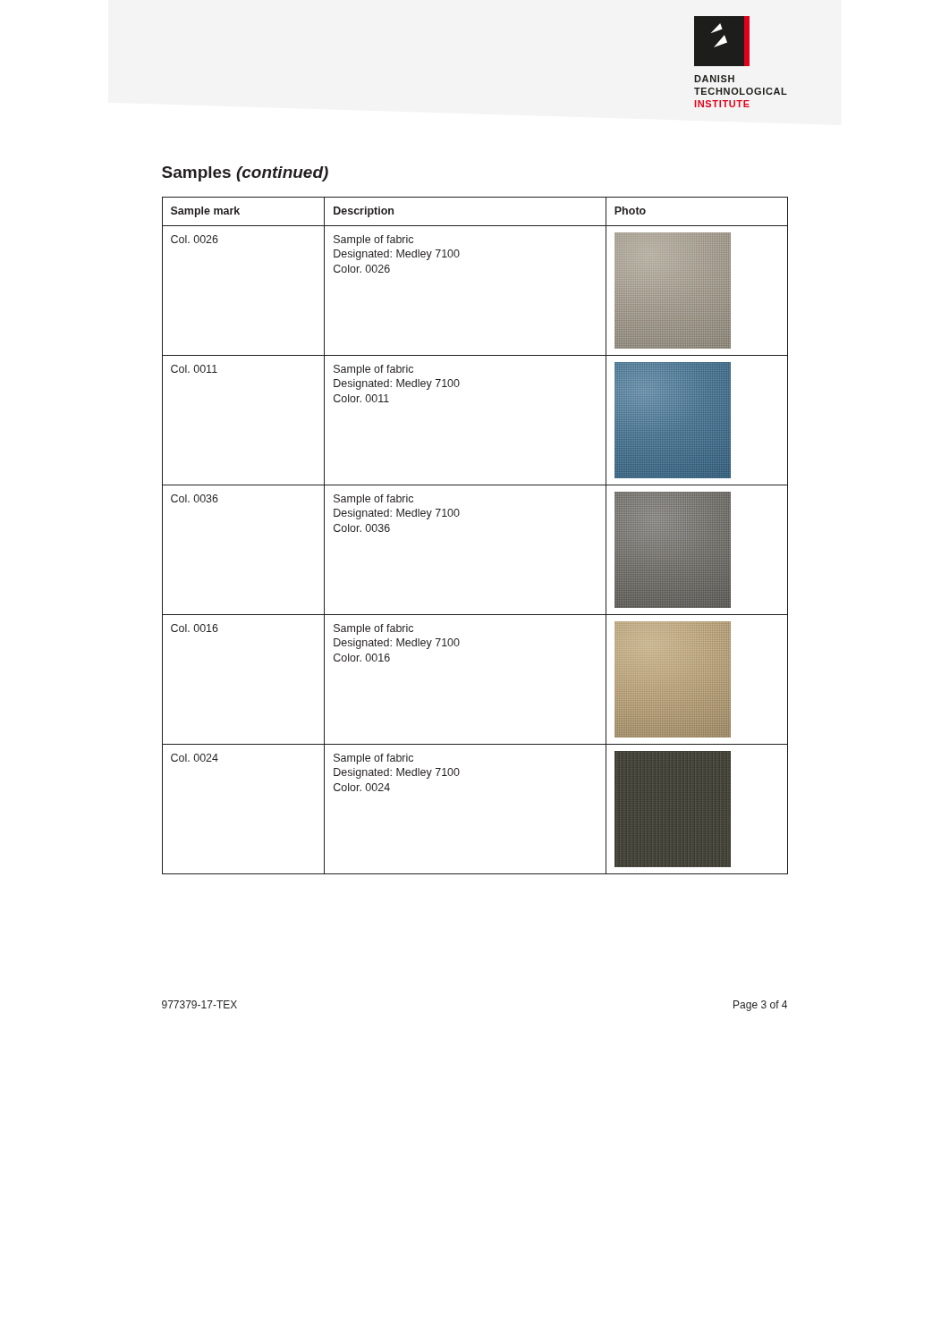DANISH
TECHNOLOGICAL
INSTITUTE
Samples (continued)
| Sample mark | Description | Photo |
| --- | --- | --- |
| Col. 0026 | Sample of fabric Designated: Medley 7100 Color. 0026 | |
| Col. 0011 | Sample of fabric Designated: Medley 7100 Color. 0011 | |
| Col. 0036 | Sample of fabric Designated: Medley 7100 Color. 0036 | |
| Col. 0016 | Sample of fabric Designated: Medley 7100 Color. 0016 | |
| Col. 0024 | Sample of fabric Designated: Medley 7100 Color. 0024 | |
977379-17-TEX Page 3 of 4